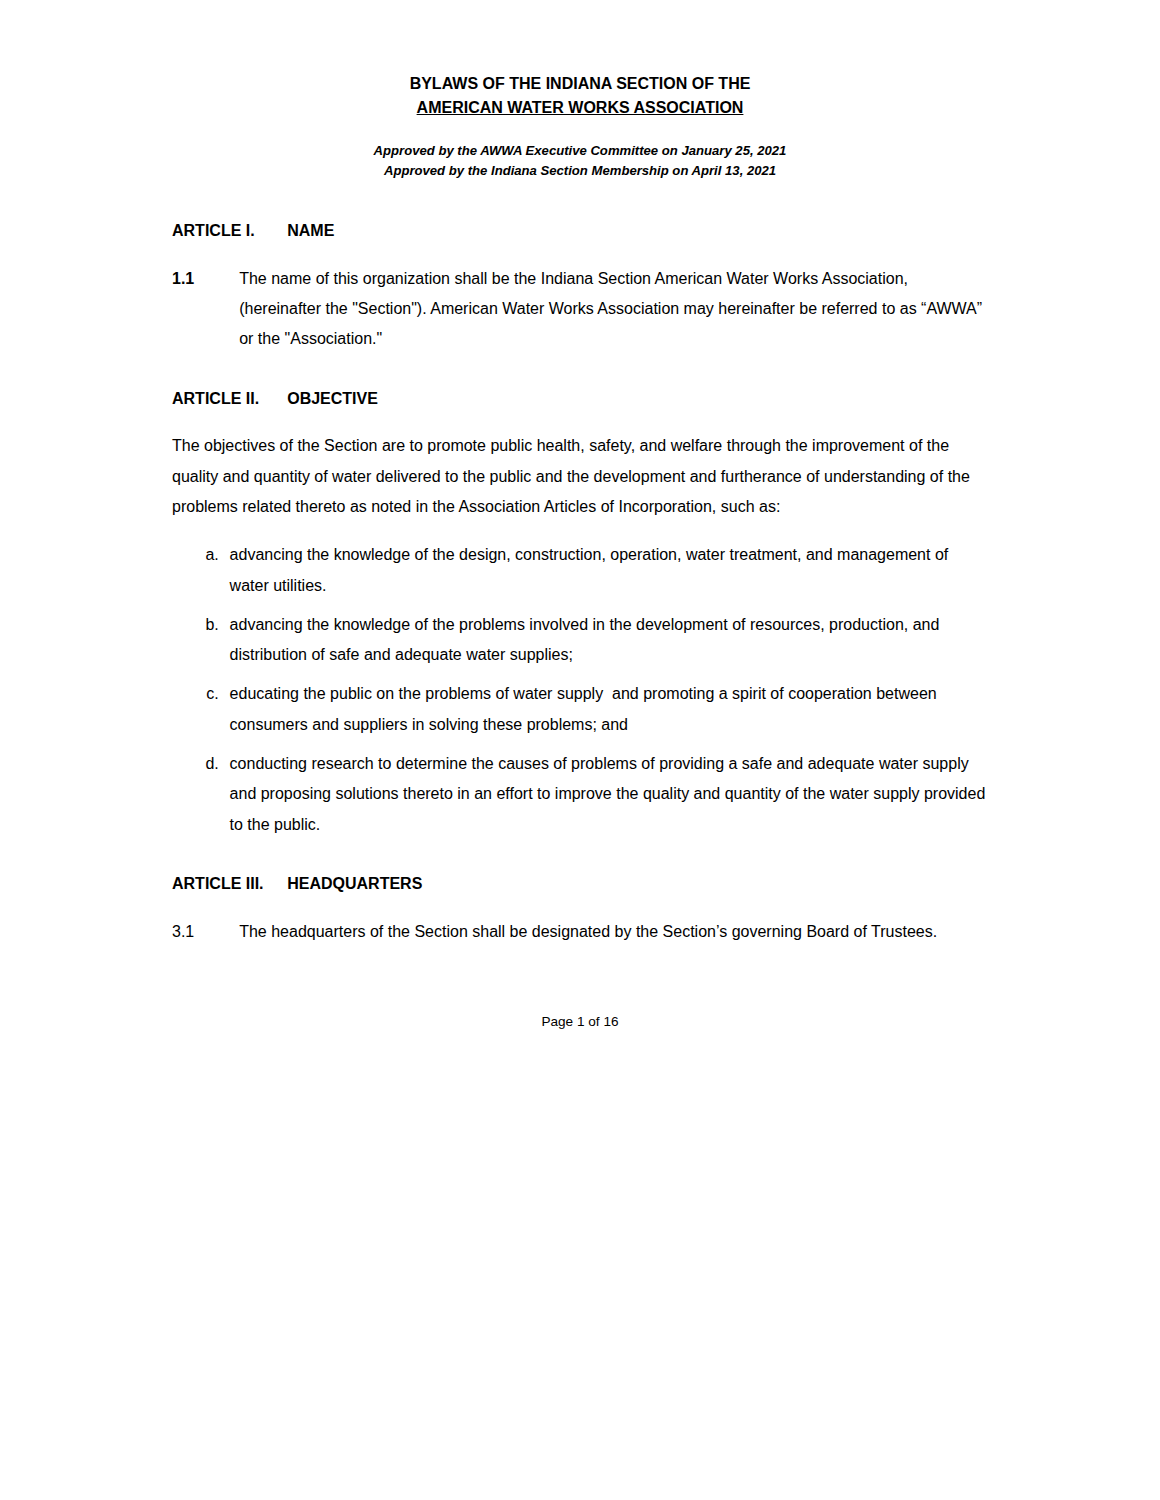BYLAWS OF THE INDIANA SECTION OF THE
AMERICAN WATER WORKS ASSOCIATION
Approved by the AWWA Executive Committee on January 25, 2021
Approved by the Indiana Section Membership on April 13, 2021
ARTICLE I. NAME
1.1
The name of this organization shall be the Indiana Section American Water Works Association, (hereinafter the "Section"). American Water Works Association may hereinafter be referred to as “AWWA” or the "Association."
ARTICLE II. OBJECTIVE
The objectives of the Section are to promote public health, safety, and welfare through the improvement of the quality and quantity of water delivered to the public and the development and furtherance of understanding of the problems related thereto as noted in the Association Articles of Incorporation, such as:
advancing the knowledge of the design, construction, operation, water treatment, and management of water utilities.
advancing the knowledge of the problems involved in the development of resources, production, and distribution of safe and adequate water supplies;
educating the public on the problems of water supply and promoting a spirit of cooperation between consumers and suppliers in solving these problems; and
conducting research to determine the causes of problems of providing a safe and adequate water supply and proposing solutions thereto in an effort to improve the quality and quantity of the water supply provided to the public.
ARTICLE III. HEADQUARTERS
3.1
The headquarters of the Section shall be designated by the Section’s governing Board of Trustees.
Page 1 of 16